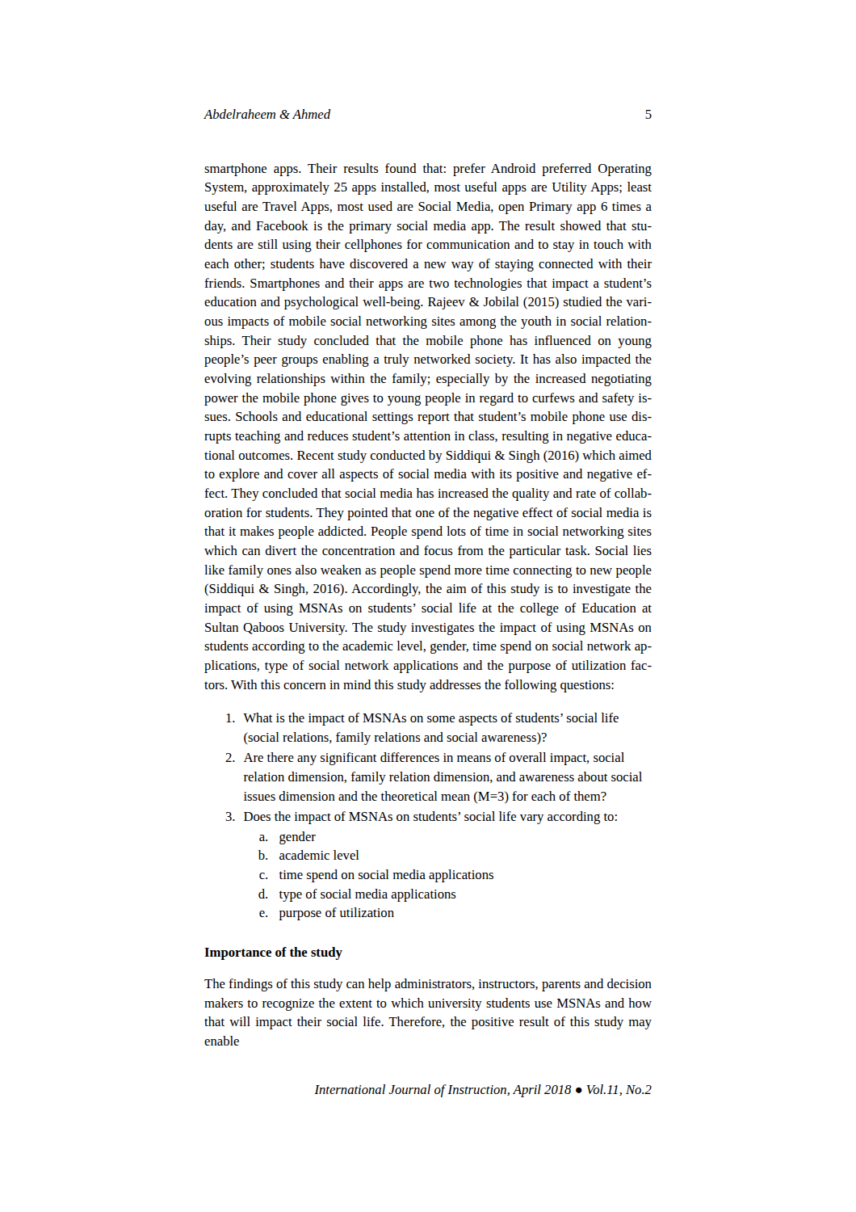Abdelraheem & Ahmed 5
smartphone apps. Their results found that: prefer Android preferred Operating System, approximately 25 apps installed, most useful apps are Utility Apps; least useful are Travel Apps, most used are Social Media, open Primary app 6 times a day, and Facebook is the primary social media app. The result showed that students are still using their cellphones for communication and to stay in touch with each other; students have discovered a new way of staying connected with their friends. Smartphones and their apps are two technologies that impact a student’s education and psychological well-being. Rajeev & Jobilal (2015) studied the various impacts of mobile social networking sites among the youth in social relationships. Their study concluded that the mobile phone has influenced on young people’s peer groups enabling a truly networked society. It has also impacted the evolving relationships within the family; especially by the increased negotiating power the mobile phone gives to young people in regard to curfews and safety issues. Schools and educational settings report that student’s mobile phone use disrupts teaching and reduces student’s attention in class, resulting in negative educational outcomes. Recent study conducted by Siddiqui & Singh (2016) which aimed to explore and cover all aspects of social media with its positive and negative effect. They concluded that social media has increased the quality and rate of collaboration for students. They pointed that one of the negative effect of social media is that it makes people addicted. People spend lots of time in social networking sites which can divert the concentration and focus from the particular task. Social lies like family ones also weaken as people spend more time connecting to new people (Siddiqui & Singh, 2016). Accordingly, the aim of this study is to investigate the impact of using MSNAs on students’ social life at the college of Education at Sultan Qaboos University. The study investigates the impact of using MSNAs on students according to the academic level, gender, time spend on social network applications, type of social network applications and the purpose of utilization factors. With this concern in mind this study addresses the following questions:
What is the impact of MSNAs on some aspects of students’ social life (social relations, family relations and social awareness)?
Are there any significant differences in means of overall impact, social relation dimension, family relation dimension, and awareness about social issues dimension and the theoretical mean (M=3) for each of them?
Does the impact of MSNAs on students’ social life vary according to:
gender
academic level
time spend on social media applications
type of social media applications
purpose of utilization
Importance of the study
The findings of this study can help administrators, instructors, parents and decision makers to recognize the extent to which university students use MSNAs and how that will impact their social life. Therefore, the positive result of this study may enable
International Journal of Instruction, April 2018 ● Vol.11, No.2